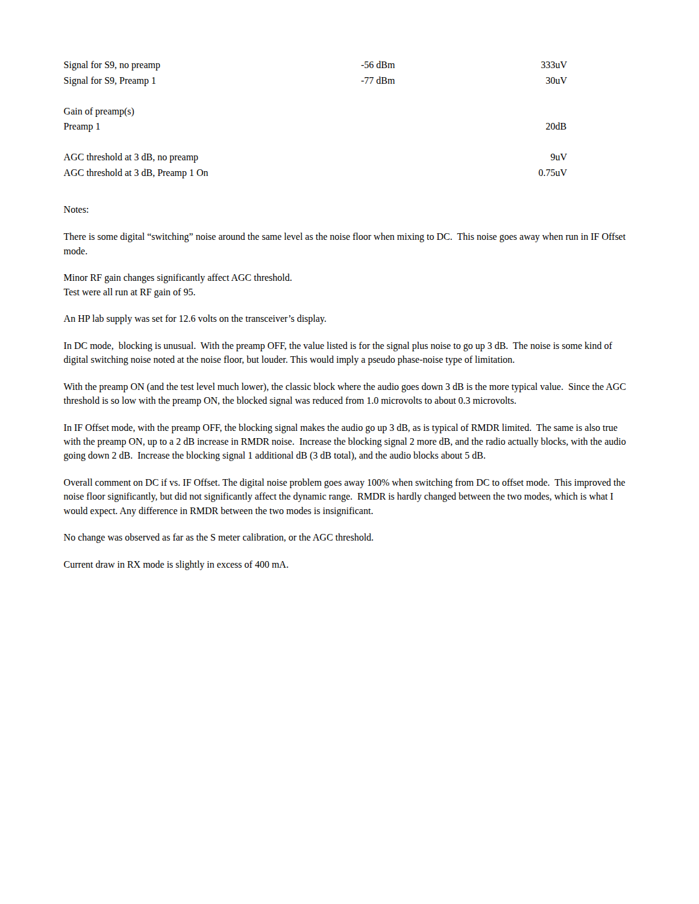| Signal for S9, no preamp | -56 dBm | 333 | uV |
| Signal for S9, Preamp 1 | -77 dBm | 30 | uV |
| Gain of preamp(s) | | | |
| Preamp 1 | | 20 | dB |
| AGC threshold at 3 dB, no preamp | | 9 | uV |
| AGC threshold at 3 dB, Preamp 1 On | | 0.75 | uV |
Notes:
There is some digital “switching” noise around the same level as the noise floor when mixing to DC. This noise goes away when run in IF Offset mode.
Minor RF gain changes significantly affect AGC threshold.
Test were all run at RF gain of 95.
An HP lab supply was set for 12.6 volts on the transceiver’s display.
In DC mode, blocking is unusual. With the preamp OFF, the value listed is for the signal plus noise to go up 3 dB. The noise is some kind of digital switching noise noted at the noise floor, but louder. This would imply a pseudo phase-noise type of limitation.
With the preamp ON (and the test level much lower), the classic block where the audio goes down 3 dB is the more typical value. Since the AGC threshold is so low with the preamp ON, the blocked signal was reduced from 1.0 microvolts to about 0.3 microvolts.
In IF Offset mode, with the preamp OFF, the blocking signal makes the audio go up 3 dB, as is typical of RMDR limited. The same is also true with the preamp ON, up to a 2 dB increase in RMDR noise. Increase the blocking signal 2 more dB, and the radio actually blocks, with the audio going down 2 dB. Increase the blocking signal 1 additional dB (3 dB total), and the audio blocks about 5 dB.
Overall comment on DC if vs. IF Offset. The digital noise problem goes away 100% when switching from DC to offset mode. This improved the noise floor significantly, but did not significantly affect the dynamic range. RMDR is hardly changed between the two modes, which is what I would expect. Any difference in RMDR between the two modes is insignificant.
No change was observed as far as the S meter calibration, or the AGC threshold.
Current draw in RX mode is slightly in excess of 400 mA.